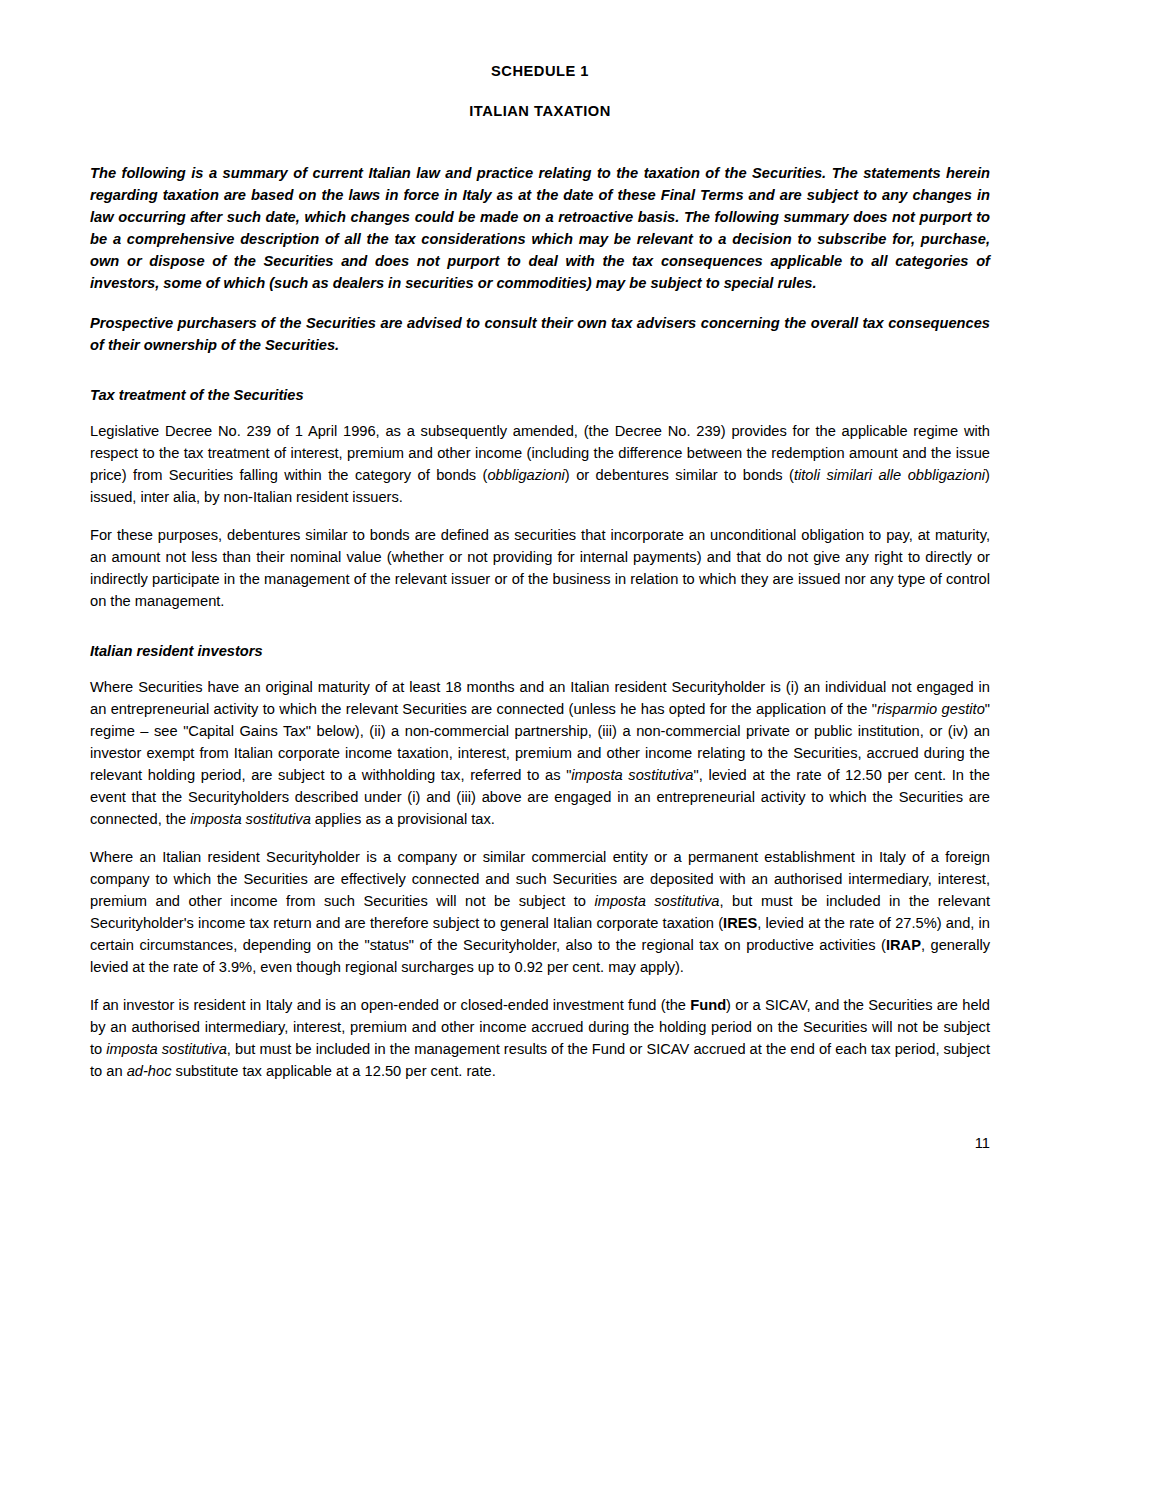SCHEDULE 1
ITALIAN TAXATION
The following is a summary of current Italian law and practice relating to the taxation of the Securities. The statements herein regarding taxation are based on the laws in force in Italy as at the date of these Final Terms and are subject to any changes in law occurring after such date, which changes could be made on a retroactive basis. The following summary does not purport to be a comprehensive description of all the tax considerations which may be relevant to a decision to subscribe for, purchase, own or dispose of the Securities and does not purport to deal with the tax consequences applicable to all categories of investors, some of which (such as dealers in securities or commodities) may be subject to special rules.
Prospective purchasers of the Securities are advised to consult their own tax advisers concerning the overall tax consequences of their ownership of the Securities.
Tax treatment of the Securities
Legislative Decree No. 239 of 1 April 1996, as a subsequently amended, (the Decree No. 239) provides for the applicable regime with respect to the tax treatment of interest, premium and other income (including the difference between the redemption amount and the issue price) from Securities falling within the category of bonds (obbligazioni) or debentures similar to bonds (titoli similari alle obbligazioni) issued, inter alia, by non-Italian resident issuers.
For these purposes, debentures similar to bonds are defined as securities that incorporate an unconditional obligation to pay, at maturity, an amount not less than their nominal value (whether or not providing for internal payments) and that do not give any right to directly or indirectly participate in the management of the relevant issuer or of the business in relation to which they are issued nor any type of control on the management.
Italian resident investors
Where Securities have an original maturity of at least 18 months and an Italian resident Securityholder is (i) an individual not engaged in an entrepreneurial activity to which the relevant Securities are connected (unless he has opted for the application of the "risparmio gestito" regime – see "Capital Gains Tax" below), (ii) a non-commercial partnership, (iii) a non-commercial private or public institution, or (iv) an investor exempt from Italian corporate income taxation, interest, premium and other income relating to the Securities, accrued during the relevant holding period, are subject to a withholding tax, referred to as "imposta sostitutiva", levied at the rate of 12.50 per cent. In the event that the Securityholders described under (i) and (iii) above are engaged in an entrepreneurial activity to which the Securities are connected, the imposta sostitutiva applies as a provisional tax.
Where an Italian resident Securityholder is a company or similar commercial entity or a permanent establishment in Italy of a foreign company to which the Securities are effectively connected and such Securities are deposited with an authorised intermediary, interest, premium and other income from such Securities will not be subject to imposta sostitutiva, but must be included in the relevant Securityholder's income tax return and are therefore subject to general Italian corporate taxation (IRES, levied at the rate of 27.5%) and, in certain circumstances, depending on the "status" of the Securityholder, also to the regional tax on productive activities (IRAP, generally levied at the rate of 3.9%, even though regional surcharges up to 0.92 per cent. may apply).
If an investor is resident in Italy and is an open-ended or closed-ended investment fund (the Fund) or a SICAV, and the Securities are held by an authorised intermediary, interest, premium and other income accrued during the holding period on the Securities will not be subject to imposta sostitutiva, but must be included in the management results of the Fund or SICAV accrued at the end of each tax period, subject to an ad-hoc substitute tax applicable at a 12.50 per cent. rate.
11